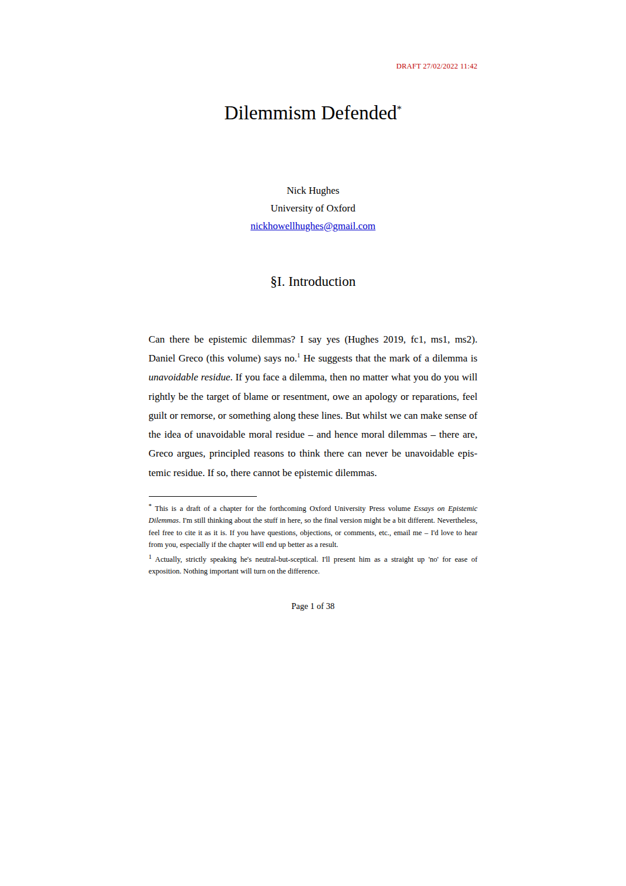Draft 27/02/2022 11:42
Dilemmism Defended*
Nick Hughes
University of Oxford
nickhowellhughes@gmail.com
§I. Introduction
Can there be epistemic dilemmas? I say yes (Hughes 2019, fc1, ms1, ms2). Daniel Greco (this volume) says no.1 He suggests that the mark of a dilemma is unavoidable residue. If you face a dilemma, then no matter what you do you will rightly be the target of blame or resentment, owe an apology or reparations, feel guilt or remorse, or something along these lines. But whilst we can make sense of the idea of unavoidable moral residue – and hence moral dilemmas – there are, Greco argues, principled reasons to think there can never be unavoidable epistemic residue. If so, there cannot be epistemic dilemmas.
* This is a draft of a chapter for the forthcoming Oxford University Press volume Essays on Epistemic Dilemmas. I'm still thinking about the stuff in here, so the final version might be a bit different. Nevertheless, feel free to cite it as it is. If you have questions, objections, or comments, etc., email me – I'd love to hear from you, especially if the chapter will end up better as a result.
1 Actually, strictly speaking he's neutral-but-sceptical. I'll present him as a straight up 'no' for ease of exposition. Nothing important will turn on the difference.
Page 1 of 38